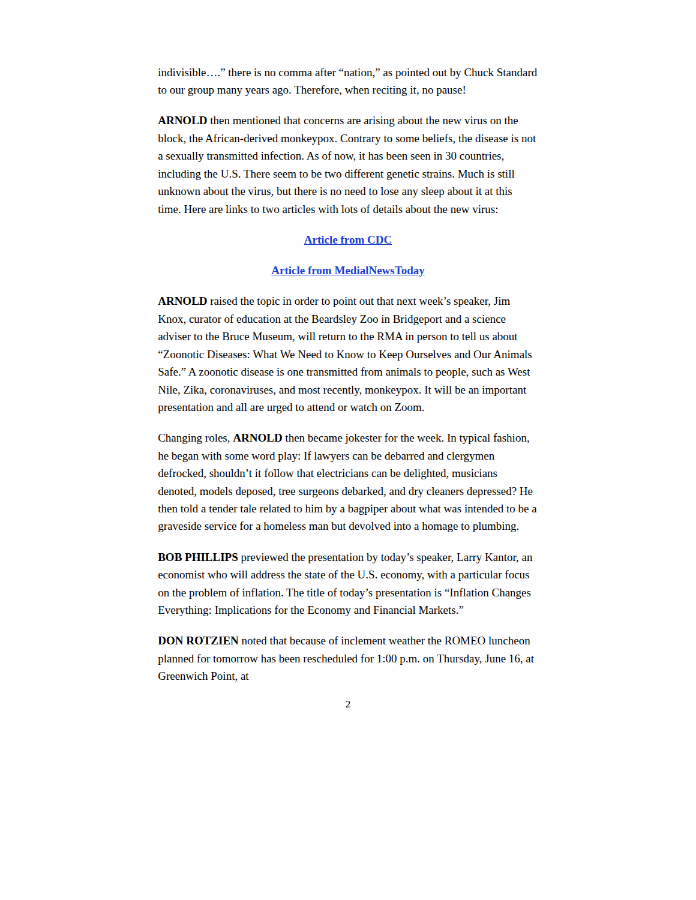indivisible….” there is no comma after “nation,” as pointed out by Chuck Standard to our group many years ago. Therefore, when reciting it, no pause!
ARNOLD then mentioned that concerns are arising about the new virus on the block, the African-derived monkeypox. Contrary to some beliefs, the disease is not a sexually transmitted infection. As of now, it has been seen in 30 countries, including the U.S. There seem to be two different genetic strains. Much is still unknown about the virus, but there is no need to lose any sleep about it at this time. Here are links to two articles with lots of details about the new virus:
Article from CDC
Article from MedialNewsToday
ARNOLD raised the topic in order to point out that next week’s speaker, Jim Knox, curator of education at the Beardsley Zoo in Bridgeport and a science adviser to the Bruce Museum, will return to the RMA in person to tell us about “Zoonotic Diseases: What We Need to Know to Keep Ourselves and Our Animals Safe.” A zoonotic disease is one transmitted from animals to people, such as West Nile, Zika, coronaviruses, and most recently, monkeypox. It will be an important presentation and all are urged to attend or watch on Zoom.
Changing roles, ARNOLD then became jokester for the week. In typical fashion, he began with some word play: If lawyers can be debarred and clergymen defrocked, shouldn’t it follow that electricians can be delighted, musicians denoted, models deposed, tree surgeons debarked, and dry cleaners depressed? He then told a tender tale related to him by a bagpiper about what was intended to be a graveside service for a homeless man but devolved into a homage to plumbing.
BOB PHILLIPS previewed the presentation by today’s speaker, Larry Kantor, an economist who will address the state of the U.S. economy, with a particular focus on the problem of inflation. The title of today’s presentation is “Inflation Changes Everything: Implications for the Economy and Financial Markets.”
DON ROTZIEN noted that because of inclement weather the ROMEO luncheon planned for tomorrow has been rescheduled for 1:00 p.m. on Thursday, June 16, at Greenwich Point, at
2